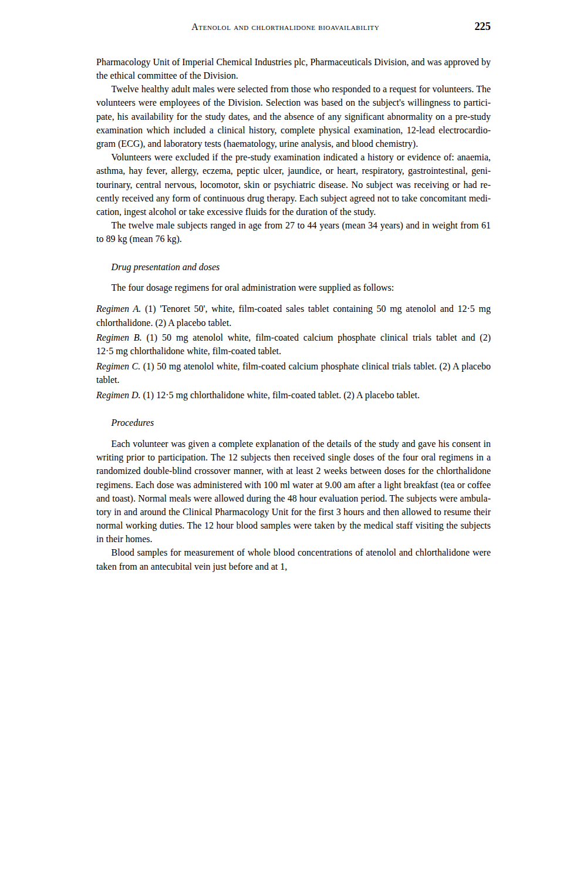Atenolol and chlorthalidone bioavailability 225
Pharmacology Unit of Imperial Chemical Industries plc, Pharmaceuticals Division, and was approved by the ethical committee of the Division.
Twelve healthy adult males were selected from those who responded to a request for volunteers. The volunteers were employees of the Division. Selection was based on the subject's willingness to participate, his availability for the study dates, and the absence of any significant abnormality on a pre-study examination which included a clinical history, complete physical examination, 12-lead electrocardiogram (ECG), and laboratory tests (haematology, urine analysis, and blood chemistry).
Volunteers were excluded if the pre-study examination indicated a history or evidence of: anaemia, asthma, hay fever, allergy, eczema, peptic ulcer, jaundice, or heart, respiratory, gastrointestinal, genitourinary, central nervous, locomotor, skin or psychiatric disease. No subject was receiving or had recently received any form of continuous drug therapy. Each subject agreed not to take concomitant medication, ingest alcohol or take excessive fluids for the duration of the study.
The twelve male subjects ranged in age from 27 to 44 years (mean 34 years) and in weight from 61 to 89 kg (mean 76 kg).
Drug presentation and doses
The four dosage regimens for oral administration were supplied as follows:
Regimen A. (1) 'Tenoret 50', white, film-coated sales tablet containing 50 mg atenolol and 12·5 mg chlorthalidone. (2) A placebo tablet.
Regimen B. (1) 50 mg atenolol white, film-coated calcium phosphate clinical trials tablet and (2) 12·5 mg chlorthalidone white, film-coated tablet.
Regimen C. (1) 50 mg atenolol white, film-coated calcium phosphate clinical trials tablet. (2) A placebo tablet.
Regimen D. (1) 12·5 mg chlorthalidone white, film-coated tablet. (2) A placebo tablet.
Procedures
Each volunteer was given a complete explanation of the details of the study and gave his consent in writing prior to participation. The 12 subjects then received single doses of the four oral regimens in a randomized double-blind crossover manner, with at least 2 weeks between doses for the chlorthalidone regimens. Each dose was administered with 100 ml water at 9.00 am after a light breakfast (tea or coffee and toast). Normal meals were allowed during the 48 hour evaluation period. The subjects were ambulatory in and around the Clinical Pharmacology Unit for the first 3 hours and then allowed to resume their normal working duties. The 12 hour blood samples were taken by the medical staff visiting the subjects in their homes.
Blood samples for measurement of whole blood concentrations of atenolol and chlorthalidone were taken from an antecubital vein just before and at 1,